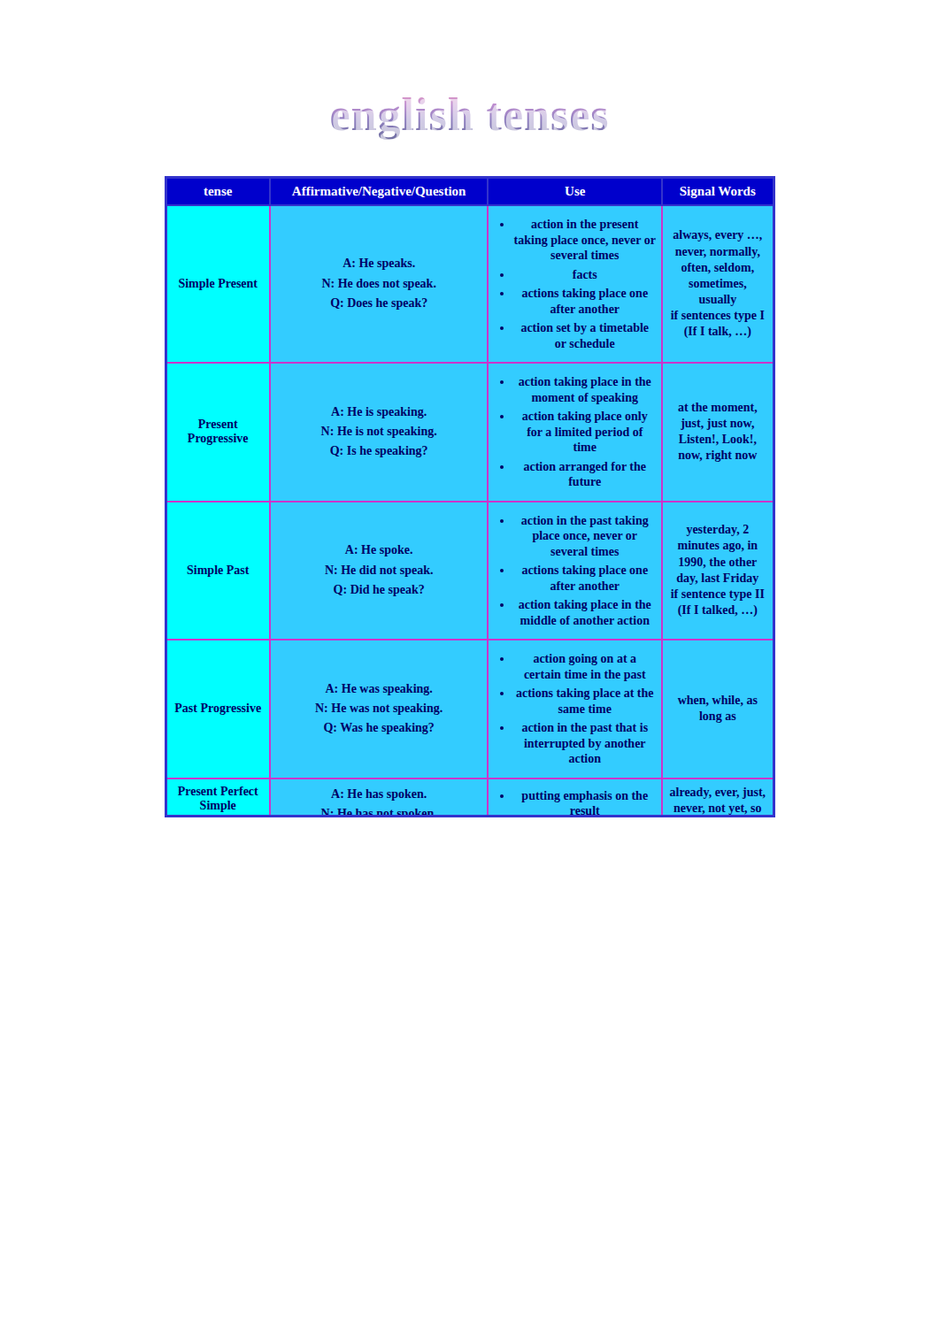english tenses
| tense | Affirmative/Negative/Question | Use | Signal Words |
| --- | --- | --- | --- |
| Simple Present | A: He speaks. N: He does not speak. Q: Does he speak? | action in the present taking place once, never or several times facts actions taking place one after another action set by a timetable or schedule | always, every …, never, normally, often, seldom, sometimes, usually if sentences type I (If I talk, …) |
| Present Progressive | A: He is speaking. N: He is not speaking. Q: Is he speaking? | action taking place in the moment of speaking action taking place only for a limited period of time action arranged for the future | at the moment, just, just now, Listen!, Look!, now, right now |
| Simple Past | A: He spoke. N: He did not speak. Q: Did he speak? | action in the past taking place once, never or several times actions taking place one after another action taking place in the middle of another action | yesterday, 2 minutes ago, in 1990, the other day, last Friday if sentence type II (If I talked, …) |
| Past Progressive | A: He was speaking. N: He was not speaking. Q: Was he speaking? | action going on at a certain time in the past actions taking place at the same time action in the past that is interrupted by another action | when, while, as long as |
| Present Perfect Simple | A: He has spoken. N: He has not spoken. Q: Has he spoken? | putting emphasis on the result action that is still | already, ever, just, never, not yet, so far, till |